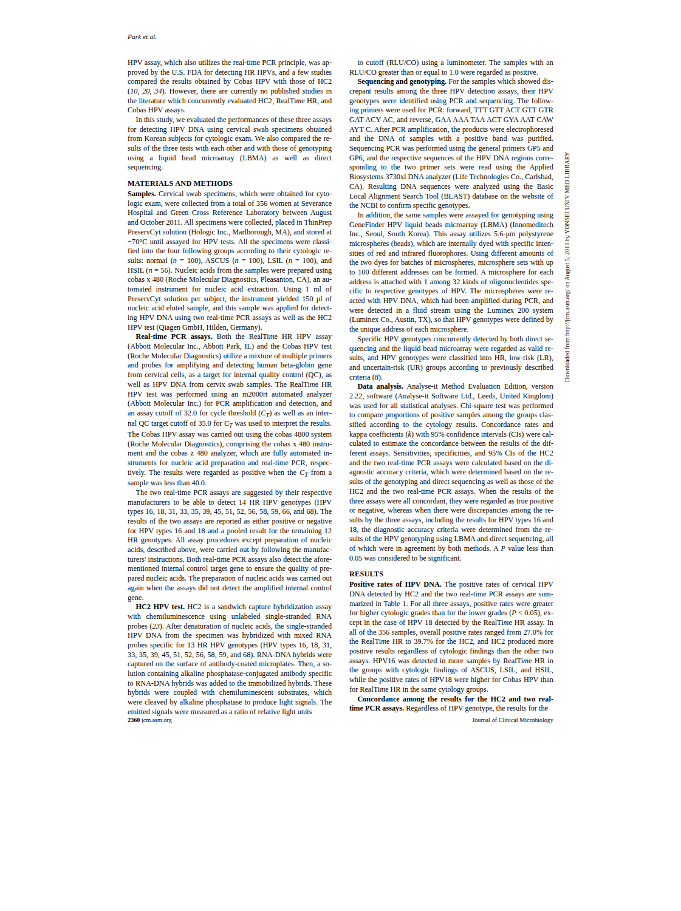Park et al.
Downloaded from http://jcm.asm.org/ on August 5, 2013 by YONSEI UNIV MED LIBRARY
HPV assay, which also utilizes the real-time PCR principle, was approved by the U.S. FDA for detecting HR HPVs, and a few studies compared the results obtained by Cobas HPV with those of HC2 (10, 20, 34). However, there are currently no published studies in the literature which concurrently evaluated HC2, RealTime HR, and Cobas HPV assays.
In this study, we evaluated the performances of these three assays for detecting HPV DNA using cervical swab specimens obtained from Korean subjects for cytologic exam. We also compared the results of the three tests with each other and with those of genotyping using a liquid bead microarray (LBMA) as well as direct sequencing.
Materials and Methods
Samples. Cervical swab specimens, which were obtained for cytologic exam, were collected from a total of 356 women at Severance Hospital and Green Cross Reference Laboratory between August and October 2011. All specimens were collected, placed in ThinPrep PreservCyt solution (Hologic Inc., Marlborough, MA), and stored at −70°C until assayed for HPV tests. All the specimens were classified into the four following groups according to their cytologic results: normal (n = 100), ASCUS (n = 100), LSIL (n = 100), and HSIL (n = 56). Nucleic acids from the samples were prepared using cobas x 480 (Roche Molecular Diagnostics, Pleasanton, CA), an automated instrument for nucleic acid extraction. Using 1 ml of PreservCyt solution per subject, the instrument yielded 150 μl of nucleic acid eluted sample, and this sample was applied for detecting HPV DNA using two real-time PCR assays as well as the HC2 HPV test (Qiagen GmbH, Hilden, Germany).
Real-time PCR assays. Both the RealTime HR HPV assay (Abbott Molecular Inc., Abbott Park, IL) and the Cobas HPV test (Roche Molecular Diagnostics) utilize a mixture of multiple primers and probes for amplifying and detecting human beta-globin gene from cervical cells, as a target for internal quality control (QC), as well as HPV DNA from cervix swab samples. The RealTime HR HPV test was performed using an m2000rt automated analyzer (Abbott Molecular Inc.) for PCR amplification and detection, and an assay cutoff of 32.0 for cycle threshold (CT) as well as an internal QC target cutoff of 35.0 for CT was used to interpret the results. The Cobas HPV assay was carried out using the cobas 4800 system (Roche Molecular Diagnostics), comprising the cobas x 480 instrument and the cobas z 480 analyzer, which are fully automated instruments for nucleic acid preparation and real-time PCR, respectively. The results were regarded as positive when the CT from a sample was less than 40.0.
The two real-time PCR assays are suggested by their respective manufacturers to be able to detect 14 HR HPV genotypes (HPV types 16, 18, 31, 33, 35, 39, 45, 51, 52, 56, 58, 59, 66, and 68). The results of the two assays are reported as either positive or negative for HPV types 16 and 18 and a pooled result for the remaining 12 HR genotypes. All assay procedures except preparation of nucleic acids, described above, were carried out by following the manufacturers' instructions. Both real-time PCR assays also detect the aforementioned internal control target gene to ensure the quality of prepared nucleic acids. The preparation of nucleic acids was carried out again when the assays did not detect the amplified internal control gene.
HC2 HPV test. HC2 is a sandwich capture hybridization assay with chemiluminescence using unlabeled single-stranded RNA probes (23). After denaturation of nucleic acids, the single-stranded HPV DNA from the specimen was hybridized with mixed RNA probes specific for 13 HR HPV genotypes (HPV types 16, 18, 31, 33, 35, 39, 45, 51, 52, 56, 58, 59, and 68). RNA-DNA hybrids were captured on the surface of antibody-coated microplates. Then, a solution containing alkaline phosphatase-conjugated antibody specific to RNA-DNA hybrids was added to the immobilized hybrids. These hybrids were coupled with chemiluminescent substrates, which were cleaved by alkaline phosphatase to produce light signals. The emitted signals were measured as a ratio of relative light units
to cutoff (RLU/CO) using a luminometer. The samples with an RLU/CO greater than or equal to 1.0 were regarded as positive.
Sequencing and genotyping. For the samples which showed discrepant results among the three HPV detection assays, their HPV genotypes were identified using PCR and sequencing. The following primers were used for PCR: forward, TTT GTT ACT GTT GTR GAT ACY AC, and reverse, GAA AAA TAA ACT GYA AAT CAW AYT C. After PCR amplification, the products were electrophoresed and the DNA of samples with a positive band was purified. Sequencing PCR was performed using the general primers GP5 and GP6, and the respective sequences of the HPV DNA regions corresponding to the two primer sets were read using the Applied Biosystems 3730xl DNA analyzer (Life Technologies Co., Carlsbad, CA). Resulting DNA sequences were analyzed using the Basic Local Alignment Search Tool (BLAST) database on the website of the NCBI to confirm specific genotypes.
In addition, the same samples were assayed for genotyping using GeneFinder HPV liquid beads microarray (LBMA) (Innomeditech Inc., Seoul, South Korea). This assay utilizes 5.6-μm polystyrene microspheres (beads), which are internally dyed with specific intensities of red and infrared fluorophores. Using different amounts of the two dyes for batches of microspheres, microsphere sets with up to 100 different addresses can be formed. A microsphere for each address is attached with 1 among 32 kinds of oligonucleotides specific to respective genotypes of HPV. The microspheres were reacted with HPV DNA, which had been amplified during PCR, and were detected in a fluid stream using the Luminex 200 system (Luminex Co., Austin, TX), so that HPV genotypes were defined by the unique address of each microsphere.
Specific HPV genotypes concurrently detected by both direct sequencing and the liquid bead microarray were regarded as valid results, and HPV genotypes were classified into HR, low-risk (LR), and uncertain-risk (UR) groups according to previously described criteria (8).
Data analysis. Analyse-it Method Evaluation Edition, version 2.22, software (Analyse-it Software Ltd., Leeds, United Kingdom) was used for all statistical analyses. Chi-square test was performed to compare proportions of positive samples among the groups classified according to the cytology results. Concordance rates and kappa coefficients (k) with 95% confidence intervals (CIs) were calculated to estimate the concordance between the results of the different assays. Sensitivities, specificities, and 95% CIs of the HC2 and the two real-time PCR assays were calculated based on the diagnostic accuracy criteria, which were determined based on the results of the genotyping and direct sequencing as well as those of the HC2 and the two real-time PCR assays. When the results of the three assays were all concordant, they were regarded as true positive or negative, whereas when there were discrepancies among the results by the three assays, including the results for HPV types 16 and 18, the diagnostic accuracy criteria were determined from the results of the HPV genotyping using LBMA and direct sequencing, all of which were in agreement by both methods. A P value less than 0.05 was considered to be significant.
Results
Positive rates of HPV DNA. The positive rates of cervical HPV DNA detected by HC2 and the two real-time PCR assays are summarized in Table 1. For all three assays, positive rates were greater for higher cytologic grades than for the lower grades (P < 0.05), except in the case of HPV 18 detected by the RealTime HR assay. In all of the 356 samples, overall positive rates ranged from 27.0% for the RealTime HR to 39.7% for the HC2, and HC2 produced more positive results regardless of cytologic findings than the other two assays. HPV16 was detected in more samples by RealTime HR in the groups with cytologic findings of ASCUS, LSIL, and HSIL, while the positive rates of HPV18 were higher for Cobas HPV than for RealTime HR in the same cytology groups.
Concordance among the results for the HC2 and two real-time PCR assays. Regardless of HPV genotype, the results for the
2360 jcm.asm.org
Journal of Clinical Microbiology